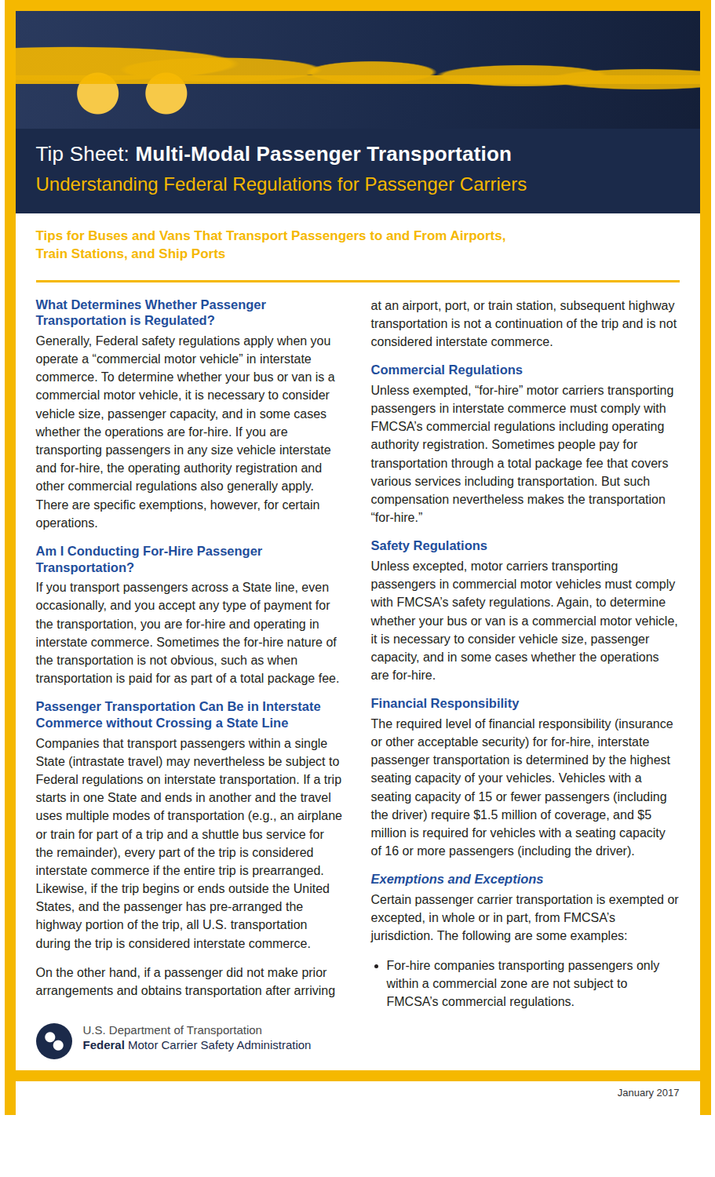Tip Sheet: Multi-Modal Passenger Transportation
Understanding Federal Regulations for Passenger Carriers
Tips for Buses and Vans That Transport Passengers to and From Airports,
Train Stations, and Ship Ports
What Determines Whether Passenger Transportation is Regulated?
Generally, Federal safety regulations apply when you operate a “commercial motor vehicle” in interstate commerce. To determine whether your bus or van is a commercial motor vehicle, it is necessary to consider vehicle size, passenger capacity, and in some cases whether the operations are for-hire. If you are transporting passengers in any size vehicle interstate and for-hire, the operating authority registration and other commercial regulations also generally apply. There are specific exemptions, however, for certain operations.
Am I Conducting For-Hire Passenger Transportation?
If you transport passengers across a State line, even occasionally, and you accept any type of payment for the transportation, you are for-hire and operating in interstate commerce. Sometimes the for-hire nature of the transportation is not obvious, such as when transportation is paid for as part of a total package fee.
Passenger Transportation Can Be in Interstate Commerce without Crossing a State Line
Companies that transport passengers within a single State (intrastate travel) may nevertheless be subject to Federal regulations on interstate transportation. If a trip starts in one State and ends in another and the travel uses multiple modes of transportation (e.g., an airplane or train for part of a trip and a shuttle bus service for the remainder), every part of the trip is considered interstate commerce if the entire trip is prearranged. Likewise, if the trip begins or ends outside the United States, and the passenger has pre-arranged the highway portion of the trip, all U.S. transportation during the trip is considered interstate commerce.
On the other hand, if a passenger did not make prior arrangements and obtains transportation after arriving at an airport, port, or train station, subsequent highway transportation is not a continuation of the trip and is not considered interstate commerce.
Commercial Regulations
Unless exempted, “for-hire” motor carriers transporting passengers in interstate commerce must comply with FMCSA’s commercial regulations including operating authority registration. Sometimes people pay for transportation through a total package fee that covers various services including transportation. But such compensation nevertheless makes the transportation “for-hire.”
Safety Regulations
Unless excepted, motor carriers transporting passengers in commercial motor vehicles must comply with FMCSA’s safety regulations. Again, to determine whether your bus or van is a commercial motor vehicle, it is necessary to consider vehicle size, passenger capacity, and in some cases whether the operations are for-hire.
Financial Responsibility
The required level of financial responsibility (insurance or other acceptable security) for for-hire, interstate passenger transportation is determined by the highest seating capacity of your vehicles. Vehicles with a seating capacity of 15 or fewer passengers (including the driver) require $1.5 million of coverage, and $5 million is required for vehicles with a seating capacity of 16 or more passengers (including the driver).
Exemptions and Exceptions
Certain passenger carrier transportation is exempted or excepted, in whole or in part, from FMCSA’s jurisdiction. The following are some examples:
For-hire companies transporting passengers only within a commercial zone are not subject to FMCSA’s commercial regulations.
U.S. Department of Transportation
Federal Motor Carrier Safety Administration
January 2017